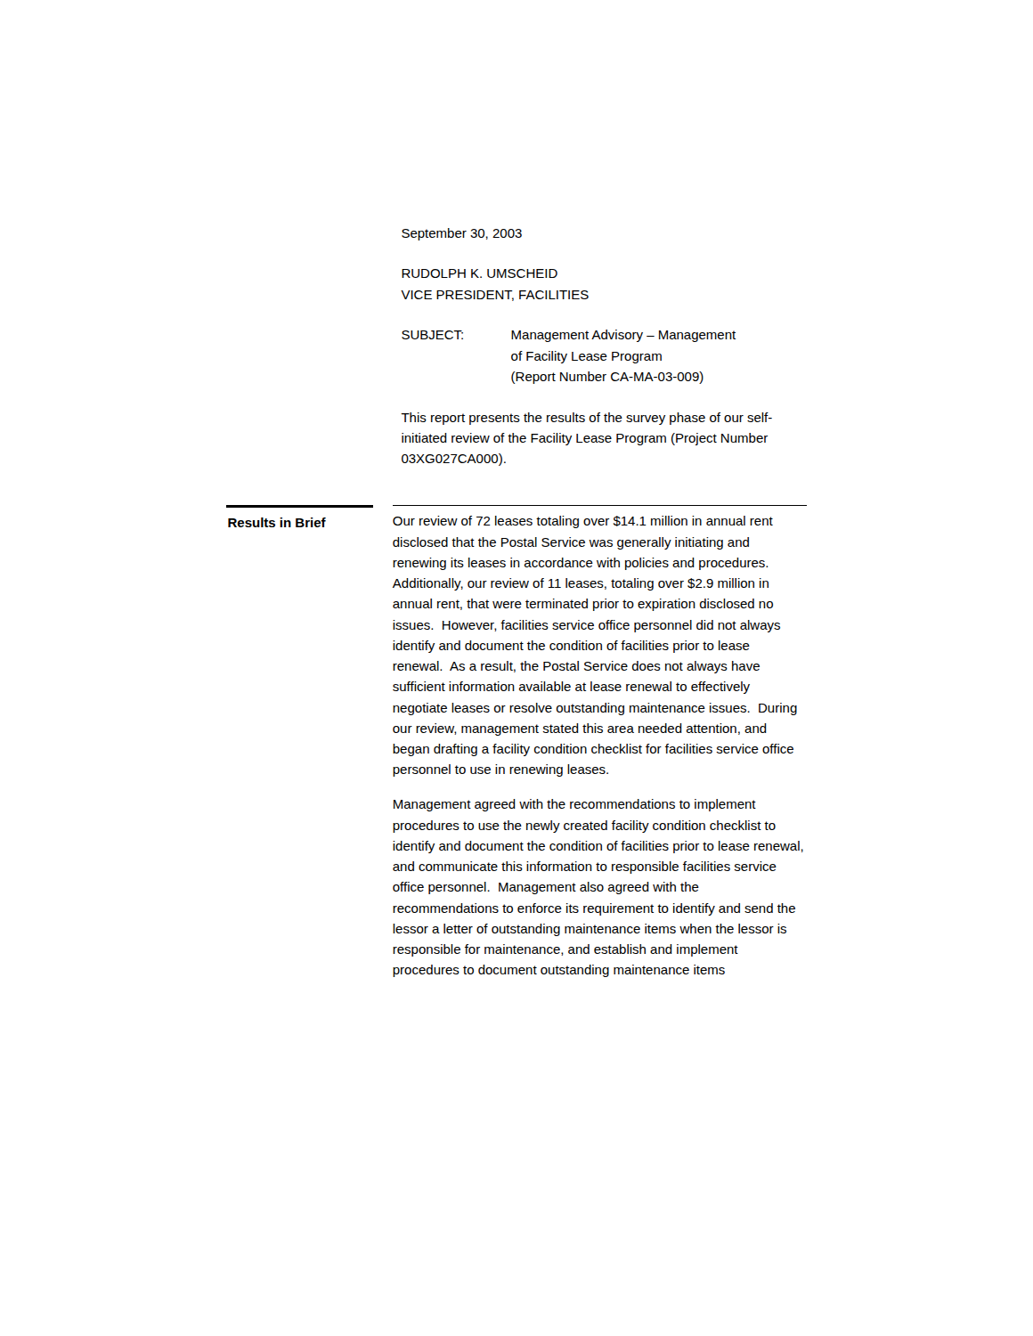September 30, 2003
RUDOLPH K. UMSCHEID
VICE PRESIDENT, FACILITIES
SUBJECT:
Management Advisory – Management
of Facility Lease Program
(Report Number CA-MA-03-009)
This report presents the results of the survey phase of our self-initiated review of the Facility Lease Program (Project Number 03XG027CA000).
Results in Brief
Our review of 72 leases totaling over $14.1 million in annual rent disclosed that the Postal Service was generally initiating and renewing its leases in accordance with policies and procedures. Additionally, our review of 11 leases, totaling over $2.9 million in annual rent, that were terminated prior to expiration disclosed no issues. However, facilities service office personnel did not always identify and document the condition of facilities prior to lease renewal. As a result, the Postal Service does not always have sufficient information available at lease renewal to effectively negotiate leases or resolve outstanding maintenance issues. During our review, management stated this area needed attention, and began drafting a facility condition checklist for facilities service office personnel to use in renewing leases.
Management agreed with the recommendations to implement procedures to use the newly created facility condition checklist to identify and document the condition of facilities prior to lease renewal, and communicate this information to responsible facilities service office personnel. Management also agreed with the recommendations to enforce its requirement to identify and send the lessor a letter of outstanding maintenance items when the lessor is responsible for maintenance, and establish and implement procedures to document outstanding maintenance items